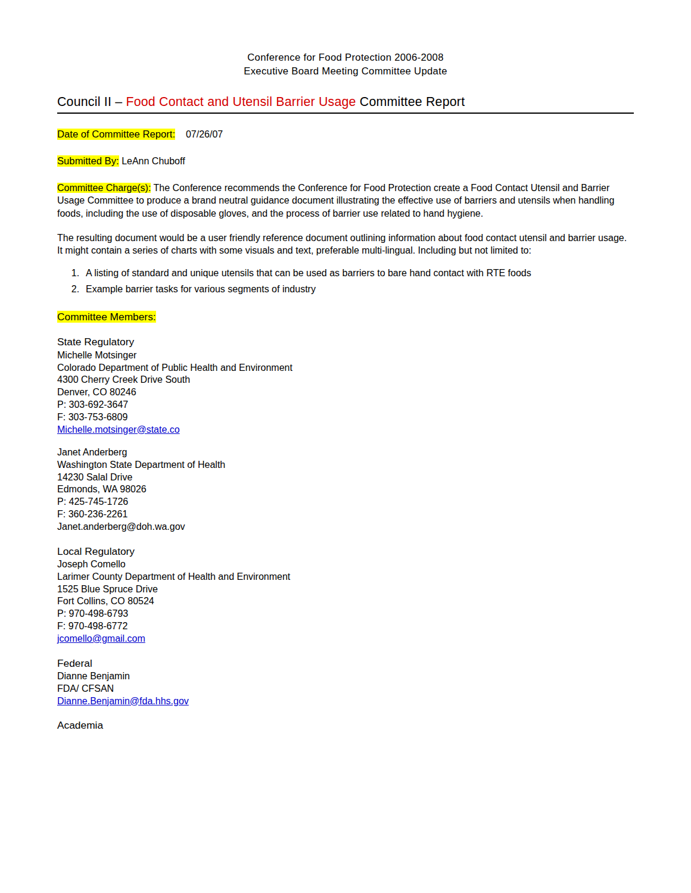Conference for Food Protection 2006-2008 Executive Board Meeting Committee Update
Council II – Food Contact and Utensil Barrier Usage Committee Report
Date of Committee Report: 07/26/07
Submitted By: LeAnn Chuboff
Committee Charge(s): The Conference recommends the Conference for Food Protection create a Food Contact Utensil and Barrier Usage Committee to produce a brand neutral guidance document illustrating the effective use of barriers and utensils when handling foods, including the use of disposable gloves, and the process of barrier use related to hand hygiene.
The resulting document would be a user friendly reference document outlining information about food contact utensil and barrier usage. It might contain a series of charts with some visuals and text, preferable multi-lingual. Including but not limited to:
A listing of standard and unique utensils that can be used as barriers to bare hand contact with RTE foods
Example barrier tasks for various segments of industry
Committee Members:
State Regulatory
Michelle Motsinger
Colorado Department of Public Health and Environment
4300 Cherry Creek Drive South
Denver, CO 80246
P: 303-692-3647
F: 303-753-6809
Michelle.motsinger@state.co
Janet Anderberg
Washington State Department of Health
14230 Salal Drive
Edmonds, WA 98026
P: 425-745-1726
F: 360-236-2261
Janet.anderberg@doh.wa.gov
Local Regulatory
Joseph Comello
Larimer County Department of Health and Environment
1525 Blue Spruce Drive
Fort Collins, CO 80524
P: 970-498-6793
F: 970-498-6772
jcomello@gmail.com
Federal
Dianne Benjamin
FDA/ CFSAN
Dianne.Benjamin@fda.hhs.gov
Academia